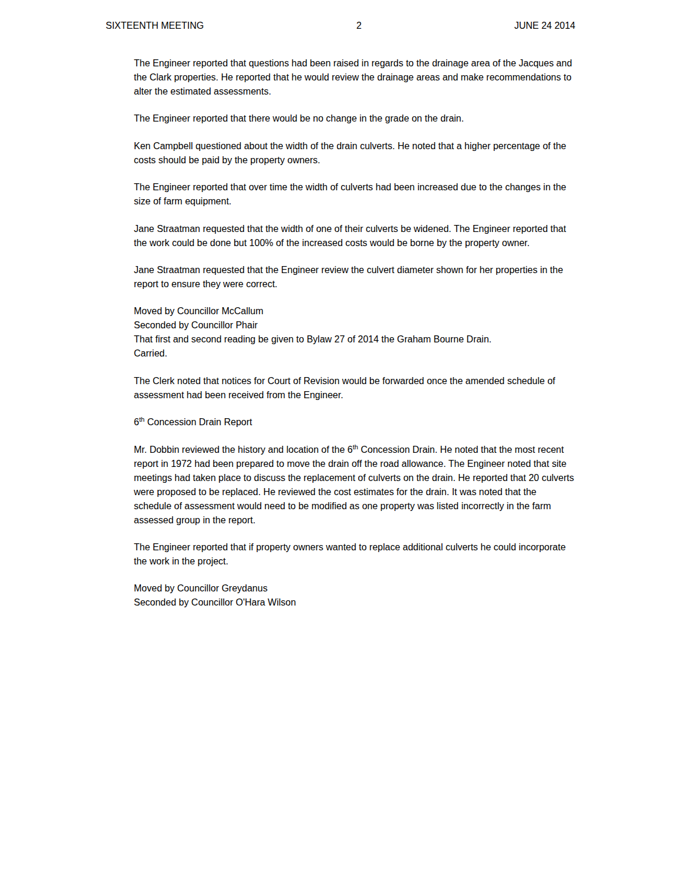SIXTEENTH MEETING 2 JUNE 24 2014
The Engineer reported that questions had been raised in regards to the drainage area of the Jacques and the Clark properties. He reported that he would review the drainage areas and make recommendations to alter the estimated assessments.
The Engineer reported that there would be no change in the grade on the drain.
Ken Campbell questioned about the width of the drain culverts. He noted that a higher percentage of the costs should be paid by the property owners.
The Engineer reported that over time the width of culverts had been increased due to the changes in the size of farm equipment.
Jane Straatman requested that the width of one of their culverts be widened. The Engineer reported that the work could be done but 100% of the increased costs would be borne by the property owner.
Jane Straatman requested that the Engineer review the culvert diameter shown for her properties in the report to ensure they were correct.
Moved by Councillor McCallum
Seconded by Councillor Phair
That first and second reading be given to Bylaw 27 of 2014 the Graham Bourne Drain.
Carried.
The Clerk noted that notices for Court of Revision would be forwarded once the amended schedule of assessment had been received from the Engineer.
6th Concession Drain Report
Mr. Dobbin reviewed the history and location of the 6th Concession Drain. He noted that the most recent report in 1972 had been prepared to move the drain off the road allowance. The Engineer noted that site meetings had taken place to discuss the replacement of culverts on the drain. He reported that 20 culverts were proposed to be replaced. He reviewed the cost estimates for the drain. It was noted that the schedule of assessment would need to be modified as one property was listed incorrectly in the farm assessed group in the report.
The Engineer reported that if property owners wanted to replace additional culverts he could incorporate the work in the project.
Moved by Councillor Greydanus
Seconded by Councillor O'Hara Wilson